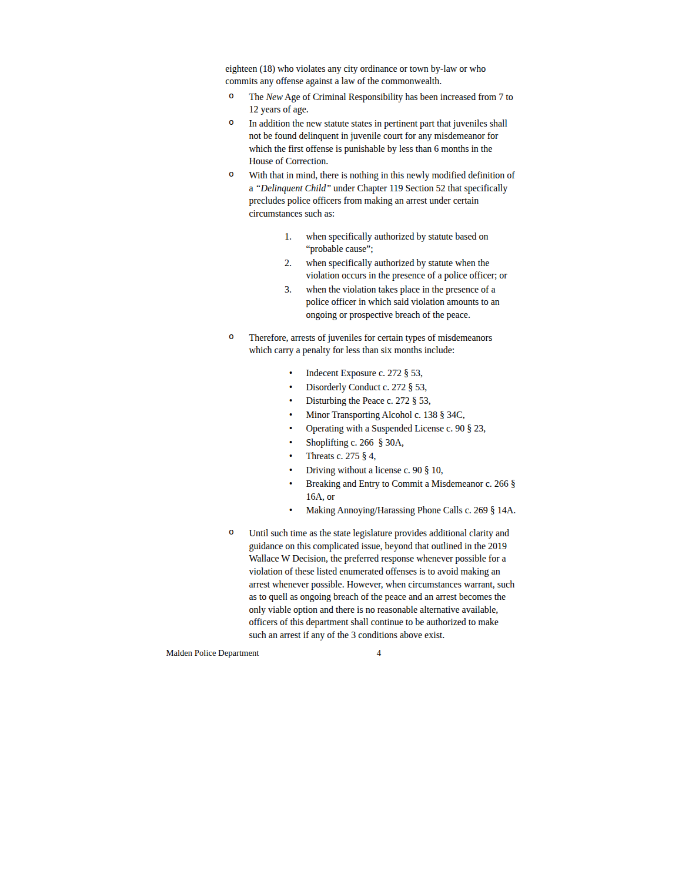eighteen (18) who violates any city ordinance or town by-law or who commits any offense against a law of the commonwealth.
The New Age of Criminal Responsibility has been increased from 7 to 12 years of age.
In addition the new statute states in pertinent part that juveniles shall not be found delinquent in juvenile court for any misdemeanor for which the first offense is punishable by less than 6 months in the House of Correction.
With that in mind, there is nothing in this newly modified definition of a “Delinquent Child” under Chapter 119 Section 52 that specifically precludes police officers from making an arrest under certain circumstances such as:
1. when specifically authorized by statute based on “probable cause”;
2. when specifically authorized by statute when the violation occurs in the presence of a police officer; or
3. when the violation takes place in the presence of a police officer in which said violation amounts to an ongoing or prospective breach of the peace.
Therefore, arrests of juveniles for certain types of misdemeanors which carry a penalty for less than six months include:
Indecent Exposure c. 272 § 53,
Disorderly Conduct c. 272 § 53,
Disturbing the Peace c. 272 § 53,
Minor Transporting Alcohol c. 138 § 34C,
Operating with a Suspended License c. 90 § 23,
Shoplifting c. 266 § 30A,
Threats c. 275 § 4,
Driving without a license c. 90 § 10,
Breaking and Entry to Commit a Misdemeanor c. 266 § 16A, or
Making Annoying/Harassing Phone Calls c. 269 § 14A.
Until such time as the state legislature provides additional clarity and guidance on this complicated issue, beyond that outlined in the 2019 Wallace W Decision, the preferred response whenever possible for a violation of these listed enumerated offenses is to avoid making an arrest whenever possible. However, when circumstances warrant, such as to quell as ongoing breach of the peace and an arrest becomes the only viable option and there is no reasonable alternative available, officers of this department shall continue to be authorized to make such an arrest if any of the 3 conditions above exist.
Malden Police Department 4